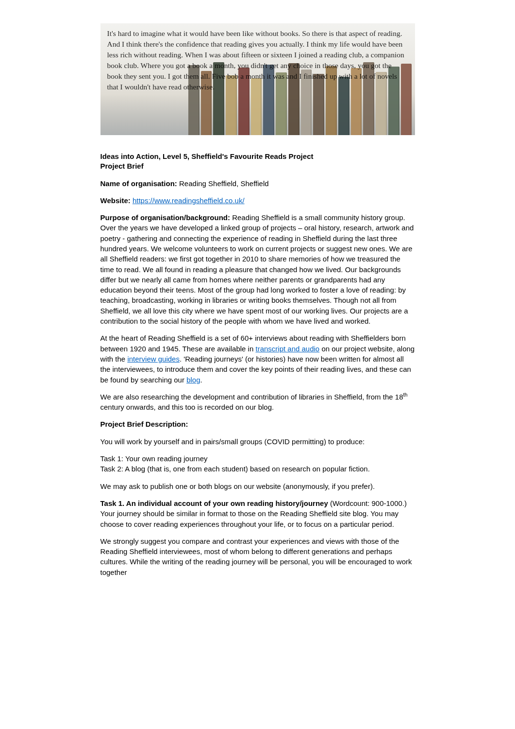It's hard to imagine what it would have been like without books. So there is that aspect of reading. And I think there's the confidence that reading gives you actually. I think my life would have been less rich without reading. When I was about fifteen or sixteen I joined a reading club, a companion book club. Where you got a book a month, you didn't get any choice in those days, you got the book they sent you. I got them all. Five bob a month it was and I finished up with a lot of novels that I wouldn't have read otherwise.
Ideas into Action, Level 5, Sheffield's Favourite Reads Project
Project Brief
Name of organisation: Reading Sheffield, Sheffield
Website: https://www.readingsheffield.co.uk/
Purpose of organisation/background: Reading Sheffield is a small community history group. Over the years we have developed a linked group of projects – oral history, research, artwork and poetry - gathering and connecting the experience of reading in Sheffield during the last three hundred years. We welcome volunteers to work on current projects or suggest new ones. We are all Sheffield readers: we first got together in 2010 to share memories of how we treasured the time to read. We all found in reading a pleasure that changed how we lived. Our backgrounds differ but we nearly all came from homes where neither parents or grandparents had any education beyond their teens. Most of the group had long worked to foster a love of reading: by teaching, broadcasting, working in libraries or writing books themselves. Though not all from Sheffield, we all love this city where we have spent most of our working lives. Our projects are a contribution to the social history of the people with whom we have lived and worked.
At the heart of Reading Sheffield is a set of 60+ interviews about reading with Sheffielders born between 1920 and 1945. These are available in transcript and audio on our project website, along with the interview guides. 'Reading journeys' (or histories) have now been written for almost all the interviewees, to introduce them and cover the key points of their reading lives, and these can be found by searching our blog.
We are also researching the development and contribution of libraries in Sheffield, from the 18th century onwards, and this too is recorded on our blog.
Project Brief Description:
You will work by yourself and in pairs/small groups (COVID permitting) to produce:
Task 1: Your own reading journey
Task 2: A blog (that is, one from each student) based on research on popular fiction.
We may ask to publish one or both blogs on our website (anonymously, if you prefer).
Task 1. An individual account of your own reading history/journey (Wordcount: 900-1000.) Your journey should be similar in format to those on the Reading Sheffield site blog. You may choose to cover reading experiences throughout your life, or to focus on a particular period.
We strongly suggest you compare and contrast your experiences and views with those of the Reading Sheffield interviewees, most of whom belong to different generations and perhaps cultures. While the writing of the reading journey will be personal, you will be encouraged to work together